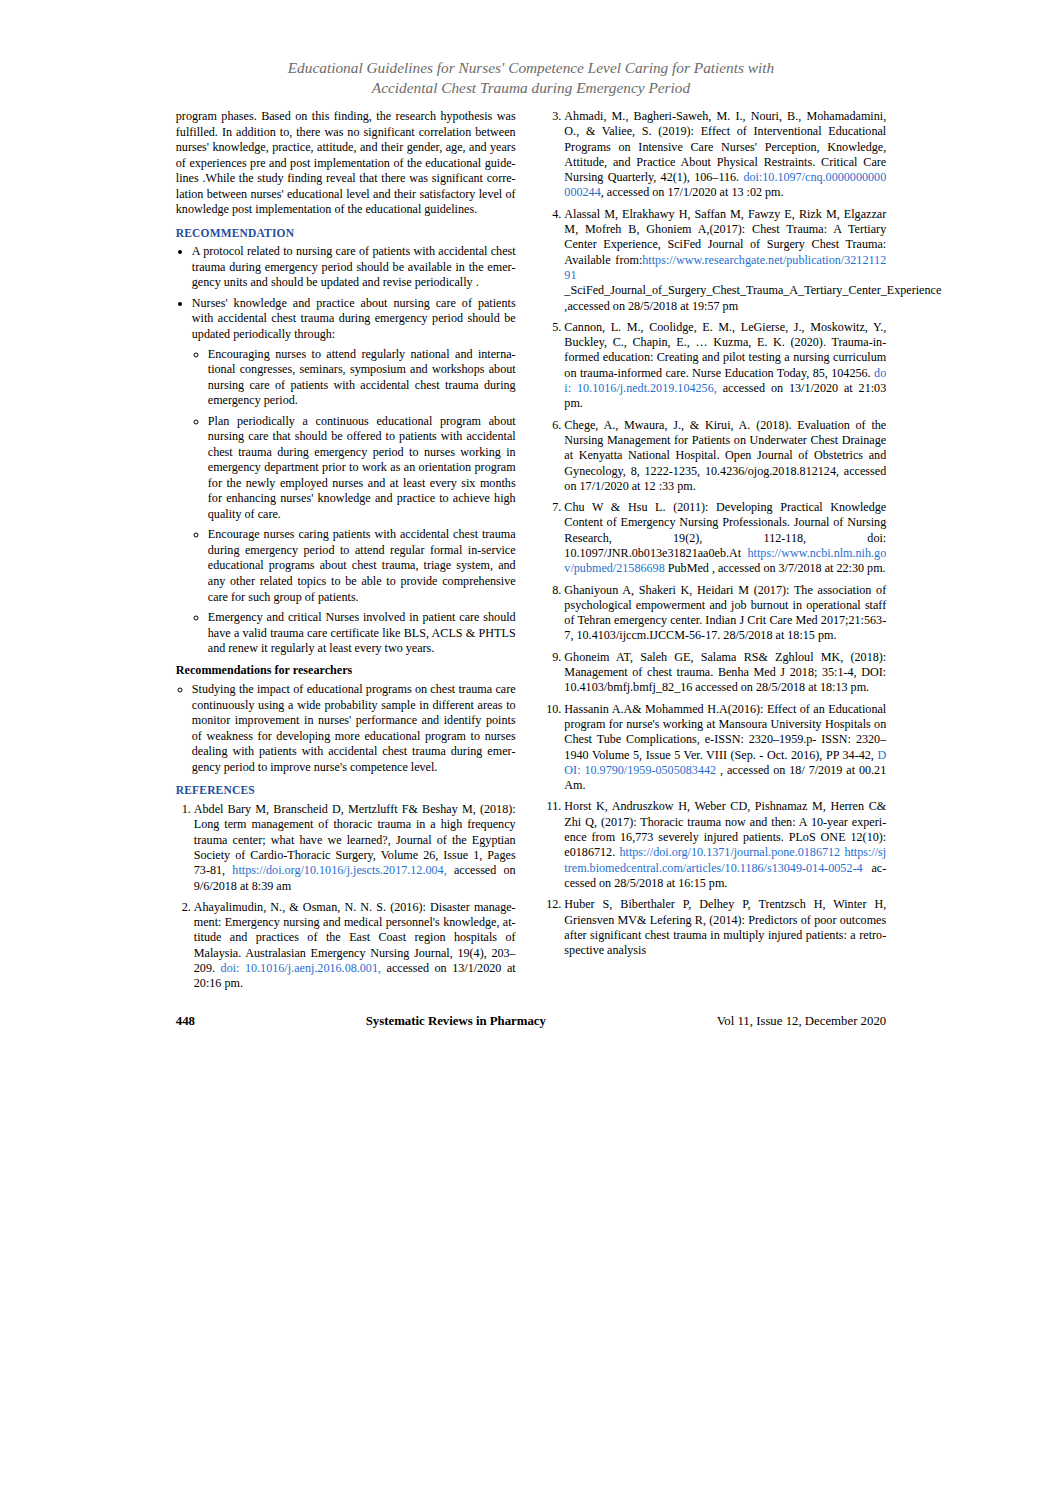Educational Guidelines for Nurses' Competence Level Caring for Patients with
Accidental Chest Trauma during Emergency Period
program phases. Based on this finding, the research hypothesis was fulfilled. In addition to, there was no significant correlation between nurses' knowledge, practice, attitude, and their gender, age, and years of experiences pre and post implementation of the educational guidelines .While the study finding reveal that there was significant correlation between nurses' educational level and their satisfactory level of knowledge post implementation of the educational guidelines.
Recommendation
A protocol related to nursing care of patients with accidental chest trauma during emergency period should be available in the emergency units and should be updated and revise periodically .
Nurses' knowledge and practice about nursing care of patients with accidental chest trauma during emergency period should be updated periodically through:
Encouraging nurses to attend regularly national and international congresses, seminars, symposium and workshops about nursing care of patients with accidental chest trauma during emergency period.
Plan periodically a continuous educational program about nursing care that should be offered to patients with accidental chest trauma during emergency period to nurses working in emergency department prior to work as an orientation program for the newly employed nurses and at least every six months for enhancing nurses' knowledge and practice to achieve high quality of care.
Encourage nurses caring patients with accidental chest trauma during emergency period to attend regular formal in-service educational programs about chest trauma, triage system, and any other related topics to be able to provide comprehensive care for such group of patients.
Emergency and critical Nurses involved in patient care should have a valid trauma care certificate like BLS, ACLS & PHTLS and renew it regularly at least every two years.
Recommendations for researchers
Studying the impact of educational programs on chest trauma care continuously using a wide probability sample in different areas to monitor improvement in nurses' performance and identify points of weakness for developing more educational program to nurses dealing with patients with accidental chest trauma during emergency period to improve nurse's competence level.
References
Abdel Bary M, Branscheid D, Mertzlufft F& Beshay M, (2018): Long term management of thoracic trauma in a high frequency trauma center; what have we learned?, Journal of the Egyptian Society of Cardio-Thoracic Surgery, Volume 26, Issue 1, Pages 73-81, https://doi.org/10.1016/j.jescts.2017.12.004, accessed on 9/6/2018 at 8:39 am
Ahayalimudin, N., & Osman, N. N. S. (2016): Disaster management: Emergency nursing and medical personnel's knowledge, attitude and practices of the East Coast region hospitals of Malaysia. Australasian Emergency Nursing Journal, 19(4), 203–209. doi: 10.1016/j.aenj.2016.08.001, accessed on 13/1/2020 at 20:16 pm.
Ahmadi, M., Bagheri-Saweh, M. I., Nouri, B., Mohamadamini, O., & Valiee, S. (2019): Effect of Interventional Educational Programs on Intensive Care Nurses' Perception, Knowledge, Attitude, and Practice About Physical Restraints. Critical Care Nursing Quarterly, 42(1), 106–116. doi:10.1097/cnq.0000000000000244, accessed on 17/1/2020 at 13 :02 pm.
Alassal M, Elrakhawy H, Saffan M, Fawzy E, Rizk M, Elgazzar M, Mofreh B, Ghoniem A,(2017): Chest Trauma: A Tertiary Center Experience, SciFed Journal of Surgery Chest Trauma: Available from:https://www.researchgate.net/publication/321211291_SciFed_Journal_of_Surgery_Chest_Trauma_A_Tertiary_Center_Experience ,accessed on 28/5/2018 at 19:57 pm
Cannon, L. M., Coolidge, E. M., LeGierse, J., Moskowitz, Y., Buckley, C., Chapin, E., … Kuzma, E. K. (2020). Trauma-informed education: Creating and pilot testing a nursing curriculum on trauma-informed care. Nurse Education Today, 85, 104256. doi: 10.1016/j.nedt.2019.104256, accessed on 13/1/2020 at 21:03 pm.
Chege, A., Mwaura, J., & Kirui, A. (2018). Evaluation of the Nursing Management for Patients on Underwater Chest Drainage at Kenyatta National Hospital. Open Journal of Obstetrics and Gynecology, 8, 1222-1235, 10.4236/ojog.2018.812124, accessed on 17/1/2020 at 12 :33 pm.
Chu W & Hsu L. (2011): Developing Practical Knowledge Content of Emergency Nursing Professionals. Journal of Nursing Research, 19(2), 112-118, doi: 10.1097/JNR.0b013e31821aa0eb.At https://www.ncbi.nlm.nih.gov/pubmed/21586698 PubMed , accessed on 3/7/2018 at 22:30 pm.
Ghaniyoun A, Shakeri K, Heidari M (2017): The association of psychological empowerment and job burnout in operational staff of Tehran emergency center. Indian J Crit Care Med 2017;21:563-7, 10.4103/ijccm.IJCCM-56-17. 28/5/2018 at 18:15 pm.
Ghoneim AT, Saleh GE, Salama RS& Zghloul MK, (2018): Management of chest trauma. Benha Med J 2018; 35:1-4, DOI: 10.4103/bmfj.bmfj_82_16 accessed on 28/5/2018 at 18:13 pm.
Hassanin A.A& Mohammed H.A(2016): Effect of an Educational program for nurse's working at Mansoura University Hospitals on Chest Tube Complications, e-ISSN: 2320–1959.p- ISSN: 2320–1940 Volume 5, Issue 5 Ver. VIII (Sep. - Oct. 2016), PP 34-42, DOI: 10.9790/1959-0505083442 , accessed on 18/ 7/2019 at 00.21 Am.
Horst K, Andruszkow H, Weber CD, Pishnamaz M, Herren C& Zhi Q, (2017): Thoracic trauma now and then: A 10-year experience from 16,773 severely injured patients. PLoS ONE 12(10): e0186712. https://doi.org/10.1371/journal.pone.0186712 https://sjtrem.biomedcentral.com/articles/10.1186/s13049-014-0052-4 accessed on 28/5/2018 at 16:15 pm.
Huber S, Biberthaler P, Delhey P, Trentzsch H, Winter H, Griensven MV& Lefering R, (2014): Predictors of poor outcomes after significant chest trauma in multiply injured patients: a retrospective analysis
448
Systematic Reviews in Pharmacy
Vol 11, Issue 12, December 2020